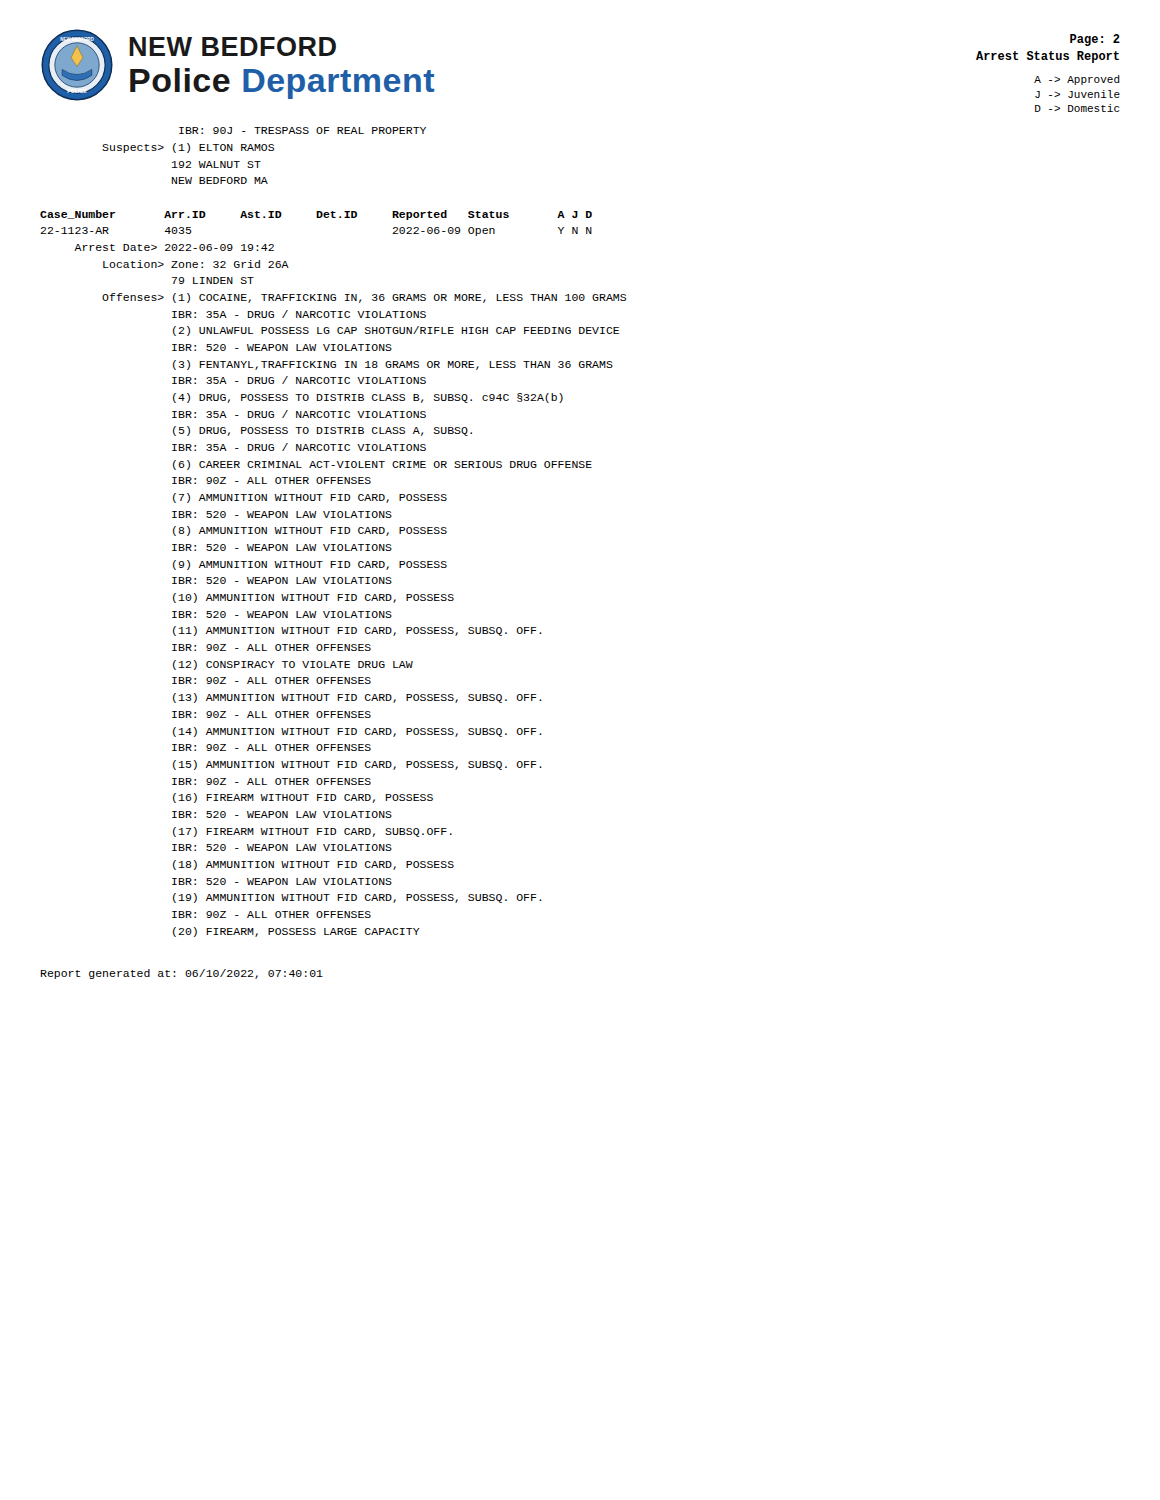POLICE NEW BEDFORD
NEW BEDFORD
Police Department
Page: 2
Arrest Status Report
A -> Approved
J -> Juvenile
D -> Domestic
                    IBR: 90J - TRESPASS OF REAL PROPERTY
         Suspects> (1) ELTON RAMOS
                   192 WALNUT ST
                   NEW BEDFORD MA

Case_Number       Arr.ID     Ast.ID     Det.ID     Reported   Status       A J D
22-1123-AR        4035                             2022-06-09 Open         Y N N
     Arrest Date> 2022-06-09 19:42
         Location> Zone: 32 Grid 26A
                   79 LINDEN ST
         Offenses> (1) COCAINE, TRAFFICKING IN, 36 GRAMS OR MORE, LESS THAN 100 GRAMS
                   IBR: 35A - DRUG / NARCOTIC VIOLATIONS
                   (2) UNLAWFUL POSSESS LG CAP SHOTGUN/RIFLE HIGH CAP FEEDING DEVICE
                   IBR: 520 - WEAPON LAW VIOLATIONS
                   (3) FENTANYL,TRAFFICKING IN 18 GRAMS OR MORE, LESS THAN 36 GRAMS
                   IBR: 35A - DRUG / NARCOTIC VIOLATIONS
                   (4) DRUG, POSSESS TO DISTRIB CLASS B, SUBSQ. c94C §32A(b)
                   IBR: 35A - DRUG / NARCOTIC VIOLATIONS
                   (5) DRUG, POSSESS TO DISTRIB CLASS A, SUBSQ.
                   IBR: 35A - DRUG / NARCOTIC VIOLATIONS
                   (6) CAREER CRIMINAL ACT-VIOLENT CRIME OR SERIOUS DRUG OFFENSE
                   IBR: 90Z - ALL OTHER OFFENSES
                   (7) AMMUNITION WITHOUT FID CARD, POSSESS
                   IBR: 520 - WEAPON LAW VIOLATIONS
                   (8) AMMUNITION WITHOUT FID CARD, POSSESS
                   IBR: 520 - WEAPON LAW VIOLATIONS
                   (9) AMMUNITION WITHOUT FID CARD, POSSESS
                   IBR: 520 - WEAPON LAW VIOLATIONS
                   (10) AMMUNITION WITHOUT FID CARD, POSSESS
                   IBR: 520 - WEAPON LAW VIOLATIONS
                   (11) AMMUNITION WITHOUT FID CARD, POSSESS, SUBSQ. OFF.
                   IBR: 90Z - ALL OTHER OFFENSES
                   (12) CONSPIRACY TO VIOLATE DRUG LAW
                   IBR: 90Z - ALL OTHER OFFENSES
                   (13) AMMUNITION WITHOUT FID CARD, POSSESS, SUBSQ. OFF.
                   IBR: 90Z - ALL OTHER OFFENSES
                   (14) AMMUNITION WITHOUT FID CARD, POSSESS, SUBSQ. OFF.
                   IBR: 90Z - ALL OTHER OFFENSES
                   (15) AMMUNITION WITHOUT FID CARD, POSSESS, SUBSQ. OFF.
                   IBR: 90Z - ALL OTHER OFFENSES
                   (16) FIREARM WITHOUT FID CARD, POSSESS
                   IBR: 520 - WEAPON LAW VIOLATIONS
                   (17) FIREARM WITHOUT FID CARD, SUBSQ.OFF.
                   IBR: 520 - WEAPON LAW VIOLATIONS
                   (18) AMMUNITION WITHOUT FID CARD, POSSESS
                   IBR: 520 - WEAPON LAW VIOLATIONS
                   (19) AMMUNITION WITHOUT FID CARD, POSSESS, SUBSQ. OFF.
                   IBR: 90Z - ALL OTHER OFFENSES
                   (20) FIREARM, POSSESS LARGE CAPACITY
Report generated at: 06/10/2022, 07:40:01